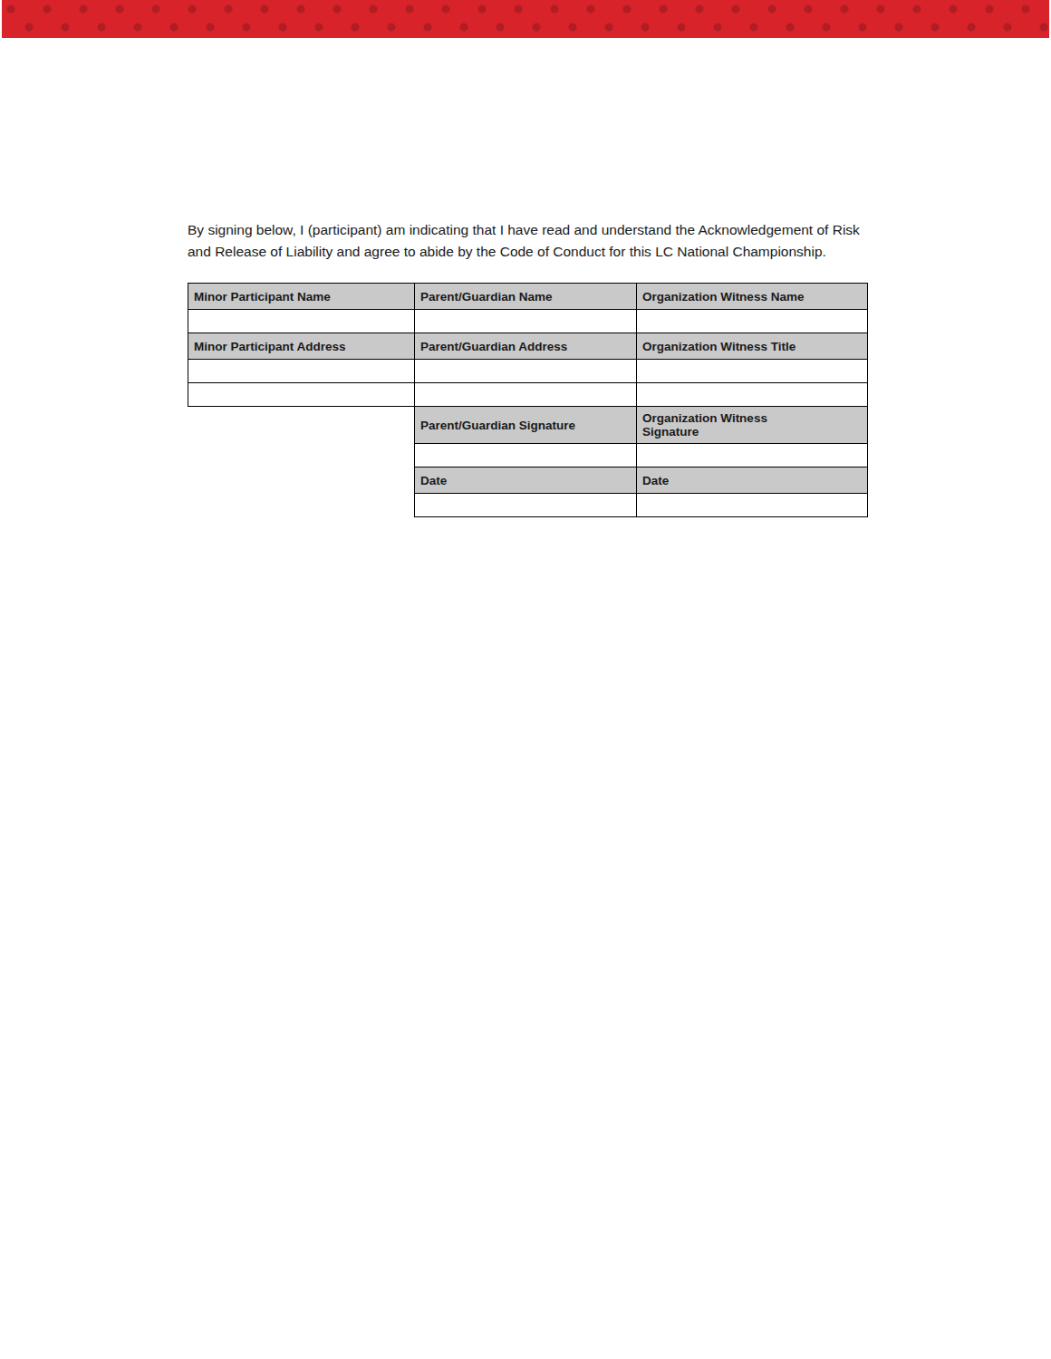By signing below, I (participant) am indicating that I have read and understand the Acknowledgement of Risk and Release of Liability and agree to abide by the Code of Conduct for this LC National Championship.
| Minor Participant Name | Parent/Guardian Name | Organization Witness Name |
| Minor Participant Address | Parent/Guardian Address | Organization Witness Title |
| | Parent/Guardian Signature | Organization Witness Signature |
| | Date | Date |